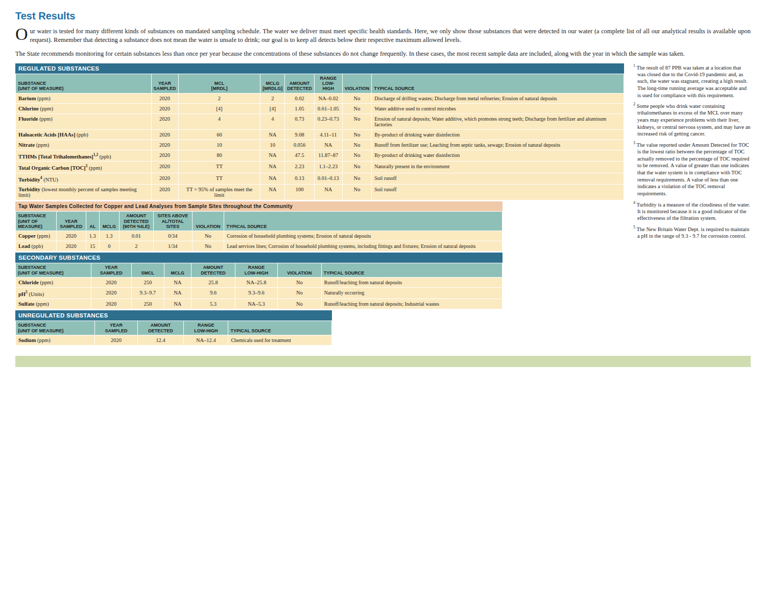Test Results
Our water is tested for many different kinds of substances on mandated sampling schedule. The water we deliver must meet specific health standards. Here, we only show those substances that were detected in our water (a complete list of all our analytical results is available upon request). Remember that detecting a substance does not mean the water is unsafe to drink; our goal is to keep all detects below their respective maximum allowed levels.
The State recommends monitoring for certain substances less than once per year because the concentrations of these substances do not change frequently. In these cases, the most recent sample data are included, along with the year in which the sample was taken.
REGULATED SUBSTANCES
| SUBSTANCE (UNIT OF MEASURE) | YEAR SAMPLED | MCL [MRDL] | MCLG [MRDLG] | AMOUNT DETECTED | RANGE LOW-HIGH | VIOLATION | TYPICAL SOURCE |
| --- | --- | --- | --- | --- | --- | --- | --- |
| Barium (ppm) | 2020 | 2 | 2 | 0.02 | NA–0.02 | No | Discharge of drilling wastes; Discharge from metal refineries; Erosion of natural deposits |
| Chlorine (ppm) | 2020 | [4] | [4] | 1.05 | 0.61–1.05 | No | Water additive used to control microbes |
| Fluoride (ppm) | 2020 | 4 | 4 | 0.73 | 0.23–0.73 | No | Erosion of natural deposits; Water additive, which promotes strong teeth; Discharge from fertilizer and aluminum factories |
| Haloacetic Acids [HAAs] (ppb) | 2020 | 60 | NA | 9.08 | 4.11–11 | No | By-product of drinking water disinfection |
| Nitrate (ppm) | 2020 | 10 | 10 | 0.056 | NA | No | Runoff from fertilizer use; Leaching from septic tanks, sewage; Erosion of natural deposits |
| TTHMs [Total Trihalomethanes] 1,2 (ppb) | 2020 | 80 | NA | 47.5 | 11.87–87 | No | By-product of drinking water disinfection |
| Total Organic Carbon [TOC] 3 (ppm) | 2020 | TT | NA | 2.23 | 1.1–2.23 | No | Naturally present in the environment |
| Turbidity 4 (NTU) | 2020 | TT | NA | 0.13 | 0.01–0.13 | No | Soil runoff |
| Turbidity (lowest monthly percent of samples meeting limit) | 2020 | TT = 95% of samples meet the limit | NA | 100 | NA | No | Soil runoff |
Tap Water Samples Collected for Copper and Lead Analyses from Sample Sites throughout the Community
| SUBSTANCE (UNIT OF MEASURE) | YEAR SAMPLED | AL | MCLG | AMOUNT DETECTED (90TH %ILE) | SITES ABOVE AL/TOTAL SITES | VIOLATION | TYPICAL SOURCE |
| --- | --- | --- | --- | --- | --- | --- | --- |
| Copper (ppm) | 2020 | 1.3 | 1.3 | 0.01 | 0/34 | No | Corrosion of household plumbing systems; Erosion of natural deposits |
| Lead (ppb) | 2020 | 15 | 0 | 2 | 1/34 | No | Lead services lines; Corrosion of household plumbing systems, including fittings and fixtures; Erosion of natural deposits |
SECONDARY SUBSTANCES
| SUBSTANCE (UNIT OF MEASURE) | YEAR SAMPLED | SMCL | MCLG | AMOUNT DETECTED | RANGE LOW-HIGH | VIOLATION | TYPICAL SOURCE |
| --- | --- | --- | --- | --- | --- | --- | --- |
| Chloride (ppm) | 2020 | 250 | NA | 25.8 | NA–25.8 | No | Runoff/leaching from natural deposits |
| pH 5 (Units) | 2020 | 9.3–9.7 | NA | 9.6 | 9.3–9.6 | No | Naturally occurring |
| Sulfate (ppm) | 2020 | 250 | NA | 5.3 | NA–5.3 | No | Runoff/leaching from natural deposits; Industrial wastes |
UNREGULATED SUBSTANCES
| SUBSTANCE (UNIT OF MEASURE) | YEAR SAMPLED | AMOUNT DETECTED | RANGE LOW-HIGH | TYPICAL SOURCE |
| --- | --- | --- | --- | --- |
| Sodium (ppm) | 2020 | 12.4 | NA–12.4 | Chemicals used for treatment |
1 The result of 87 PPB was taken at a location that was closed due to the Covid-19 pandemic and, as such, the water was stagnant, creating a high result. The long-time running average was acceptable and is used for compliance with this requirement.
2 Some people who drink water containing trihalomethanes in excess of the MCL over many years may experience problems with their liver, kidneys, or central nervous system, and may have an increased risk of getting cancer.
3 The value reported under Amount Detected for TOC is the lowest ratio between the percentage of TOC actually removed to the percentage of TOC required to be removed. A value of greater than one indicates that the water system is in compliance with TOC removal requirements. A value of less than one indicates a violation of the TOC removal requirements.
4 Turbidity is a measure of the cloudiness of the water. It is monitored because it is a good indicator of the effectiveness of the filtration system.
5 The New Britain Water Dept. is required to maintain a pH in the range of 9.3 - 9.7 for corrosion control.